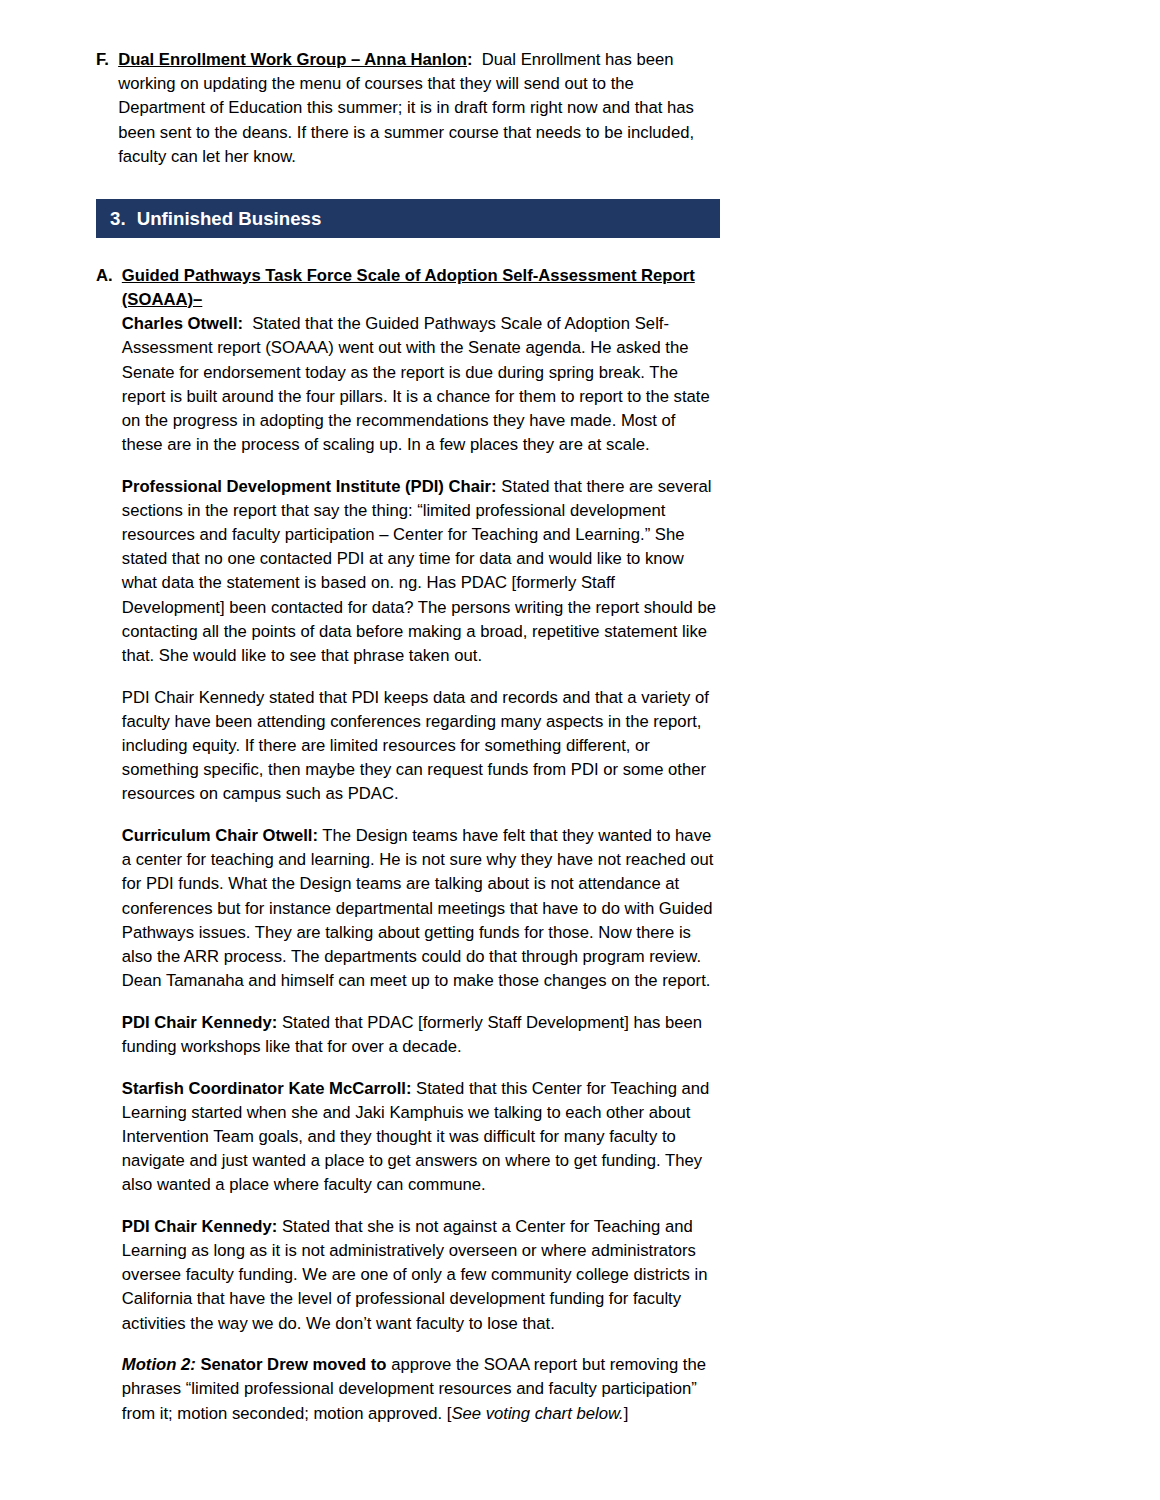F.
Dual Enrollment Work Group – Anna Hanlon: Dual Enrollment has been working on updating the menu of courses that they will send out to the Department of Education this summer; it is in draft form right now and that has been sent to the deans. If there is a summer course that needs to be included, faculty can let her know.
3. Unfinished Business
A.
Guided Pathways Task Force Scale of Adoption Self-Assessment Report (SOAAA)–
Charles Otwell: Stated that the Guided Pathways Scale of Adoption Self-Assessment report (SOAAA) went out with the Senate agenda. He asked the Senate for endorsement today as the report is due during spring break. The report is built around the four pillars. It is a chance for them to report to the state on the progress in adopting the recommendations they have made. Most of these are in the process of scaling up. In a few places they are at scale.
Professional Development Institute (PDI) Chair: Stated that there are several sections in the report that say the thing: “limited professional development resources and faculty participation – Center for Teaching and Learning.” She stated that no one contacted PDI at any time for data and would like to know what data the statement is based on. ng. Has PDAC [formerly Staff Development] been contacted for data? The persons writing the report should be contacting all the points of data before making a broad, repetitive statement like that. She would like to see that phrase taken out.
PDI Chair Kennedy stated that PDI keeps data and records and that a variety of faculty have been attending conferences regarding many aspects in the report, including equity. If there are limited resources for something different, or something specific, then maybe they can request funds from PDI or some other resources on campus such as PDAC.
Curriculum Chair Otwell: The Design teams have felt that they wanted to have a center for teaching and learning. He is not sure why they have not reached out for PDI funds. What the Design teams are talking about is not attendance at conferences but for instance departmental meetings that have to do with Guided Pathways issues. They are talking about getting funds for those. Now there is also the ARR process. The departments could do that through program review. Dean Tamanaha and himself can meet up to make those changes on the report.
PDI Chair Kennedy: Stated that PDAC [formerly Staff Development] has been funding workshops like that for over a decade.
Starfish Coordinator Kate McCarroll: Stated that this Center for Teaching and Learning started when she and Jaki Kamphuis we talking to each other about Intervention Team goals, and they thought it was difficult for many faculty to navigate and just wanted a place to get answers on where to get funding. They also wanted a place where faculty can commune.
PDI Chair Kennedy: Stated that she is not against a Center for Teaching and Learning as long as it is not administratively overseen or where administrators oversee faculty funding. We are one of only a few community college districts in California that have the level of professional development funding for faculty activities the way we do. We don’t want faculty to lose that.
Motion 2: Senator Drew moved to approve the SOAA report but removing the phrases “limited professional development resources and faculty participation” from it; motion seconded; motion approved. [See voting chart below.]